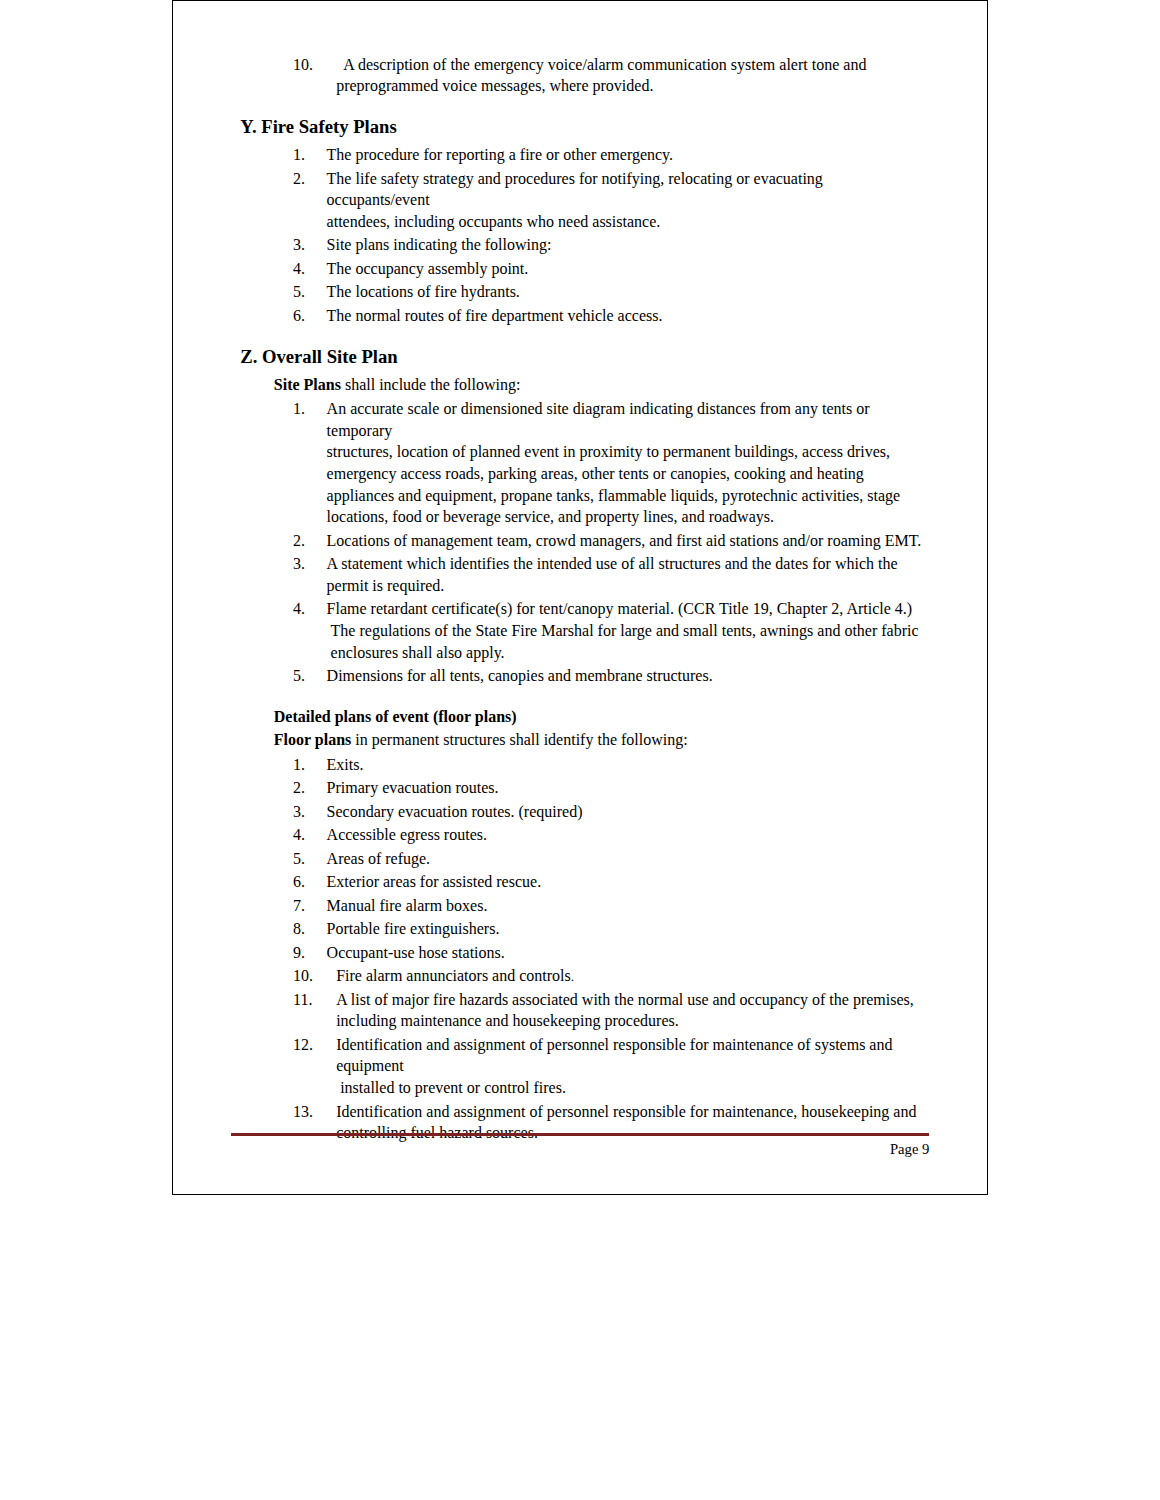10. A description of the emergency voice/alarm communication system alert tone and preprogrammed voice messages, where provided.
Y. Fire Safety Plans
1. The procedure for reporting a fire or other emergency.
2. The life safety strategy and procedures for notifying, relocating or evacuating occupants/event attendees, including occupants who need assistance.
3. Site plans indicating the following:
4. The occupancy assembly point.
5. The locations of fire hydrants.
6. The normal routes of fire department vehicle access.
Z. Overall Site Plan
Site Plans shall include the following:
1. An accurate scale or dimensioned site diagram indicating distances from any tents or temporary structures, location of planned event in proximity to permanent buildings, access drives, emergency access roads, parking areas, other tents or canopies, cooking and heating appliances and equipment, propane tanks, flammable liquids, pyrotechnic activities, stage locations, food or beverage service, and property lines, and roadways.
2. Locations of management team, crowd managers, and first aid stations and/or roaming EMT.
3. A statement which identifies the intended use of all structures and the dates for which the permit is required.
4. Flame retardant certificate(s) for tent/canopy material. (CCR Title 19, Chapter 2, Article 4.) The regulations of the State Fire Marshal for large and small tents, awnings and other fabric enclosures shall also apply.
5. Dimensions for all tents, canopies and membrane structures.
Detailed plans of event (floor plans)
Floor plans in permanent structures shall identify the following:
1. Exits.
2. Primary evacuation routes.
3. Secondary evacuation routes. (required)
4. Accessible egress routes.
5. Areas of refuge.
6. Exterior areas for assisted rescue.
7. Manual fire alarm boxes.
8. Portable fire extinguishers.
9. Occupant-use hose stations.
10. Fire alarm annunciators and controls.
11. A list of major fire hazards associated with the normal use and occupancy of the premises, including maintenance and housekeeping procedures.
12. Identification and assignment of personnel responsible for maintenance of systems and equipment installed to prevent or control fires.
13. Identification and assignment of personnel responsible for maintenance, housekeeping and controlling fuel hazard sources.
Page 9